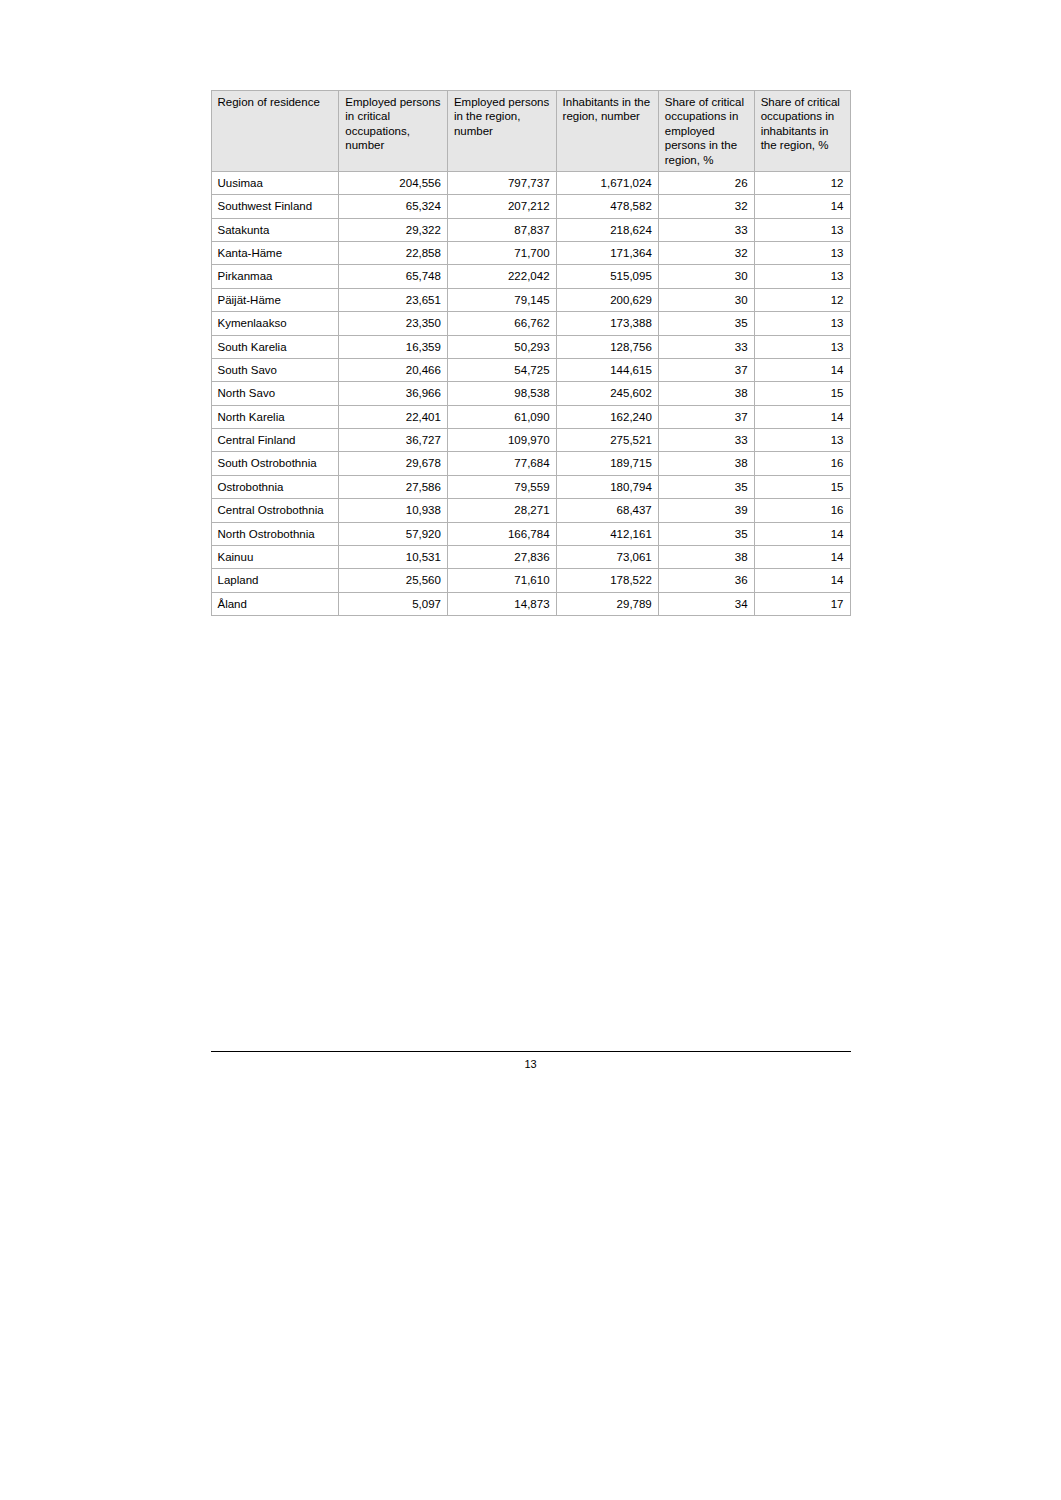| Region of residence | Employed persons in critical occupations, number | Employed persons in the region, number | Inhabitants in the region, number | Share of critical occupations in employed persons in the region, % | Share of critical occupations in inhabitants in the region, % |
| --- | --- | --- | --- | --- | --- |
| Uusimaa | 204,556 | 797,737 | 1,671,024 | 26 | 12 |
| Southwest Finland | 65,324 | 207,212 | 478,582 | 32 | 14 |
| Satakunta | 29,322 | 87,837 | 218,624 | 33 | 13 |
| Kanta-Häme | 22,858 | 71,700 | 171,364 | 32 | 13 |
| Pirkanmaa | 65,748 | 222,042 | 515,095 | 30 | 13 |
| Päijät-Häme | 23,651 | 79,145 | 200,629 | 30 | 12 |
| Kymenlaakso | 23,350 | 66,762 | 173,388 | 35 | 13 |
| South Karelia | 16,359 | 50,293 | 128,756 | 33 | 13 |
| South Savo | 20,466 | 54,725 | 144,615 | 37 | 14 |
| North Savo | 36,966 | 98,538 | 245,602 | 38 | 15 |
| North Karelia | 22,401 | 61,090 | 162,240 | 37 | 14 |
| Central Finland | 36,727 | 109,970 | 275,521 | 33 | 13 |
| South Ostrobothnia | 29,678 | 77,684 | 189,715 | 38 | 16 |
| Ostrobothnia | 27,586 | 79,559 | 180,794 | 35 | 15 |
| Central Ostrobothnia | 10,938 | 28,271 | 68,437 | 39 | 16 |
| North Ostrobothnia | 57,920 | 166,784 | 412,161 | 35 | 14 |
| Kainuu | 10,531 | 27,836 | 73,061 | 38 | 14 |
| Lapland | 25,560 | 71,610 | 178,522 | 36 | 14 |
| Åland | 5,097 | 14,873 | 29,789 | 34 | 17 |
13